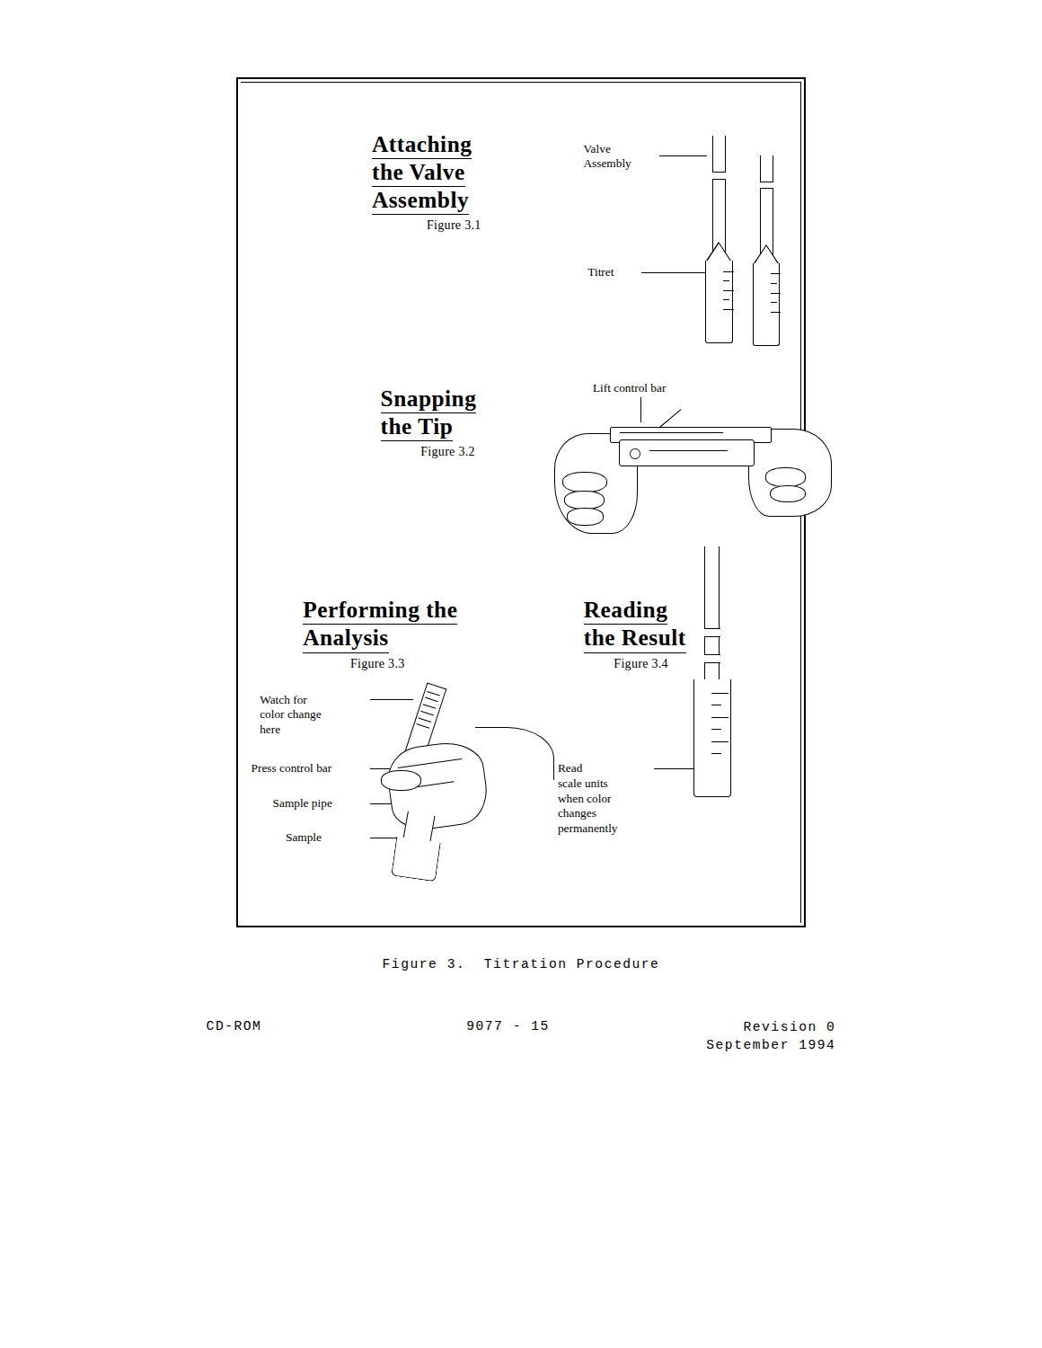Attaching
the Valve
Assembly
Figure 3.1
Valve
Assembly
Titret
Snapping
the Tip
Figure 3.2
Lift control bar
Insert Titret
Performing the
Analysis
Figure 3.3
Watch for
color change
here
Press control bar
Sample pipe
Sample
Reading
the Result
Figure 3.4
Read
scale units
when color
changes
permanently
Figure 3. Titration Procedure
CD-ROM
9077 - 15
Revision 0
September 1994